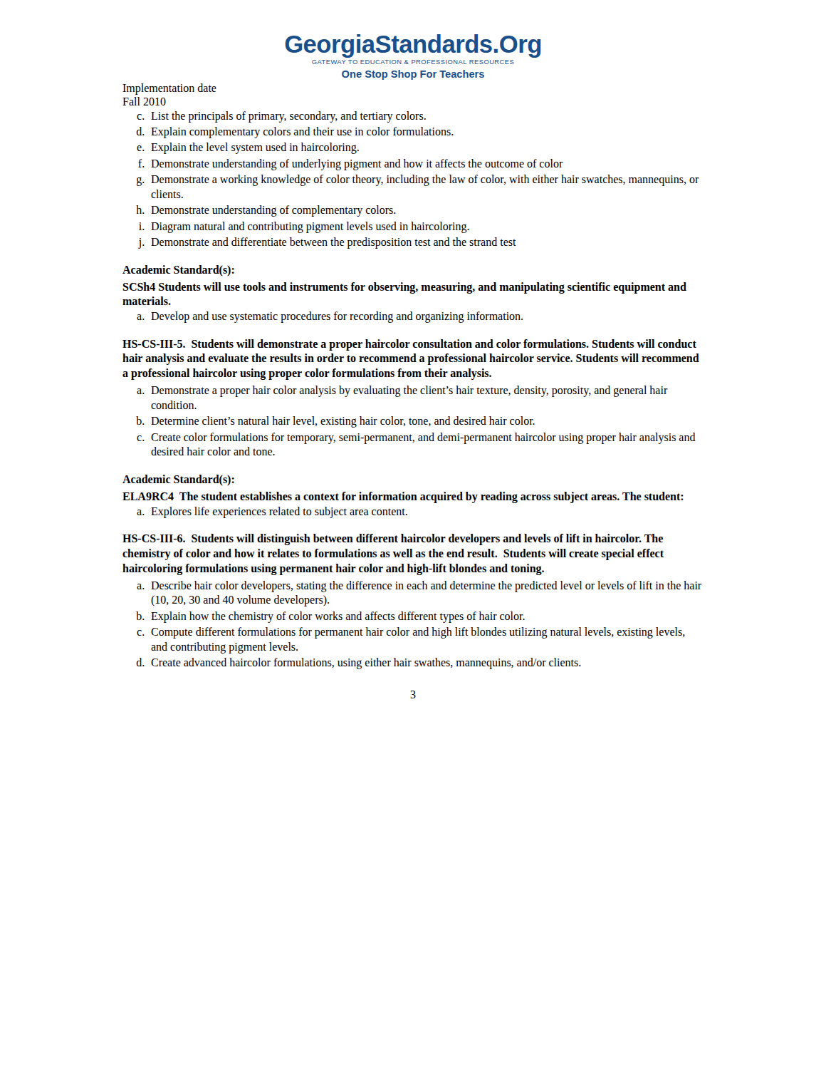Georgia Standards.Org
GATEWAY TO EDUCATION & PROFESSIONAL RESOURCES
One Stop Shop For Teachers
Implementation date
Fall 2010
List the principals of primary, secondary, and tertiary colors.
Explain complementary colors and their use in color formulations.
Explain the level system used in haircoloring.
Demonstrate understanding of underlying pigment and how it affects the outcome of color
Demonstrate a working knowledge of color theory, including the law of color, with either hair swatches, mannequins, or clients.
Demonstrate understanding of complementary colors.
Diagram natural and contributing pigment levels used in haircoloring.
Demonstrate and differentiate between the predisposition test and the strand test
Academic Standard(s):
SCSh4 Students will use tools and instruments for observing, measuring, and manipulating scientific equipment and materials.
Develop and use systematic procedures for recording and organizing information.
HS-CS-III-5. Students will demonstrate a proper haircolor consultation and color formulations. Students will conduct hair analysis and evaluate the results in order to recommend a professional haircolor service. Students will recommend a professional haircolor using proper color formulations from their analysis.
Demonstrate a proper hair color analysis by evaluating the client’s hair texture, density, porosity, and general hair condition.
Determine client’s natural hair level, existing hair color, tone, and desired hair color.
Create color formulations for temporary, semi-permanent, and demi-permanent haircolor using proper hair analysis and desired hair color and tone.
Academic Standard(s):
ELA9RC4 The student establishes a context for information acquired by reading across subject areas. The student:
Explores life experiences related to subject area content.
HS-CS-III-6. Students will distinguish between different haircolor developers and levels of lift in haircolor. The chemistry of color and how it relates to formulations as well as the end result. Students will create special effect haircoloring formulations using permanent hair color and high-lift blondes and toning.
Describe hair color developers, stating the difference in each and determine the predicted level or levels of lift in the hair (10, 20, 30 and 40 volume developers).
Explain how the chemistry of color works and affects different types of hair color.
Compute different formulations for permanent hair color and high lift blondes utilizing natural levels, existing levels, and contributing pigment levels.
Create advanced haircolor formulations, using either hair swathes, mannequins, and/or clients.
3